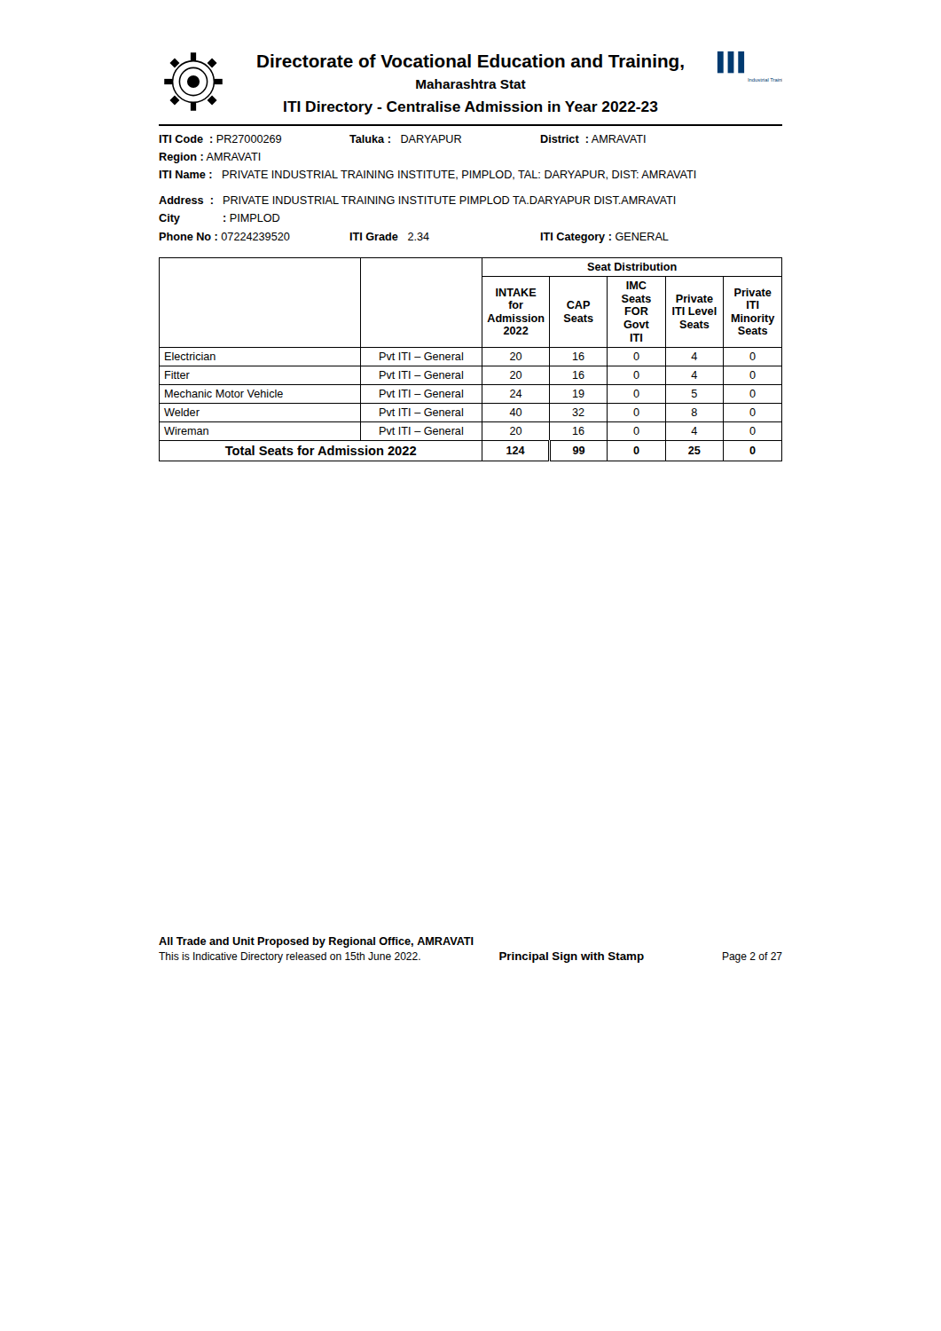Directorate of Vocational Education and Training, Maharashtra Stat
ITI Directory - Centralise Admission in Year 2022-23
ITI Code : PR27000269
Taluka : DARYAPUR
District : AMRAVATI
Region : AMRAVATI
ITI Name : PRIVATE INDUSTRIAL TRAINING INSTITUTE, PIMPLOD, TAL: DARYAPUR, DIST: AMRAVATI
Address : PRIVATE INDUSTRIAL TRAINING INSTITUTE PIMPLOD TA.DARYAPUR DIST.AMRAVATI
City: PIMPLOD
Phone No : 07224239520
ITI Grade 2.34
ITI Category : GENERAL
| | | Seat Distribution |
| --- | --- | --- |
| INTAKE for Admission 2022 | CAP Seats | IMC Seats FOR Govt ITI | Private ITI Level Seats | Private ITI Minority Seats |
| Electrician | Pvt ITI – General | 20 | 16 | 0 | 4 | 0 |
| Fitter | Pvt ITI – General | 20 | 16 | 0 | 4 | 0 |
| Mechanic Motor Vehicle | Pvt ITI – General | 24 | 19 | 0 | 5 | 0 |
| Welder | Pvt ITI – General | 40 | 32 | 0 | 8 | 0 |
| Wireman | Pvt ITI – General | 20 | 16 | 0 | 4 | 0 |
| Total Seats for Admission 2022 | 124 | 99 | 0 | 25 | 0 |
All Trade and Unit Proposed by Regional Office, AMRAVATI
This is Indicative Directory released on 15th June 2022.
Principal Sign with Stamp
Page 2 of 27